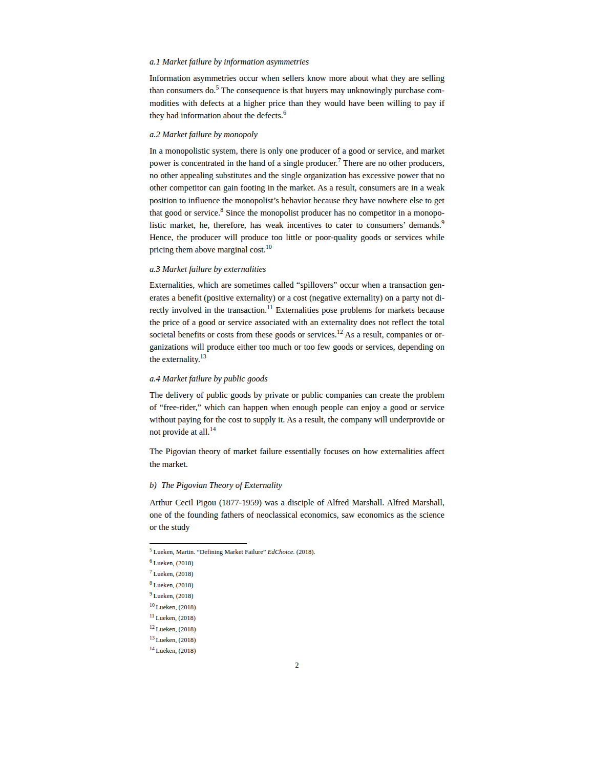a.1 Market failure by information asymmetries
Information asymmetries occur when sellers know more about what they are selling than consumers do.5 The consequence is that buyers may unknowingly purchase commodities with defects at a higher price than they would have been willing to pay if they had information about the defects.6
a.2 Market failure by monopoly
In a monopolistic system, there is only one producer of a good or service, and market power is concentrated in the hand of a single producer.7 There are no other producers, no other appealing substitutes and the single organization has excessive power that no other competitor can gain footing in the market. As a result, consumers are in a weak position to influence the monopolist’s behavior because they have nowhere else to get that good or service.8 Since the monopolist producer has no competitor in a monopolistic market, he, therefore, has weak incentives to cater to consumers’ demands.9 Hence, the producer will produce too little or poor-quality goods or services while pricing them above marginal cost.10
a.3 Market failure by externalities
Externalities, which are sometimes called “spillovers” occur when a transaction generates a benefit (positive externality) or a cost (negative externality) on a party not directly involved in the transaction.11 Externalities pose problems for markets because the price of a good or service associated with an externality does not reflect the total societal benefits or costs from these goods or services.12 As a result, companies or organizations will produce either too much or too few goods or services, depending on the externality.13
a.4 Market failure by public goods
The delivery of public goods by private or public companies can create the problem of “free-rider,” which can happen when enough people can enjoy a good or service without paying for the cost to supply it. As a result, the company will underprovide or not provide at all.14
The Pigovian theory of market failure essentially focuses on how externalities affect the market.
b) The Pigovian Theory of Externality
Arthur Cecil Pigou (1877-1959) was a disciple of Alfred Marshall. Alfred Marshall, one of the founding fathers of neoclassical economics, saw economics as the science or the study
5 Lueken, Martin. “Defining Market Failure” EdChoice. (2018).
6 Lueken, (2018)
7 Lueken, (2018)
8 Lueken, (2018)
9 Lueken, (2018)
10 Lueken, (2018)
11 Lueken, (2018)
12 Lueken, (2018)
13 Lueken, (2018)
14 Lueken, (2018)
2